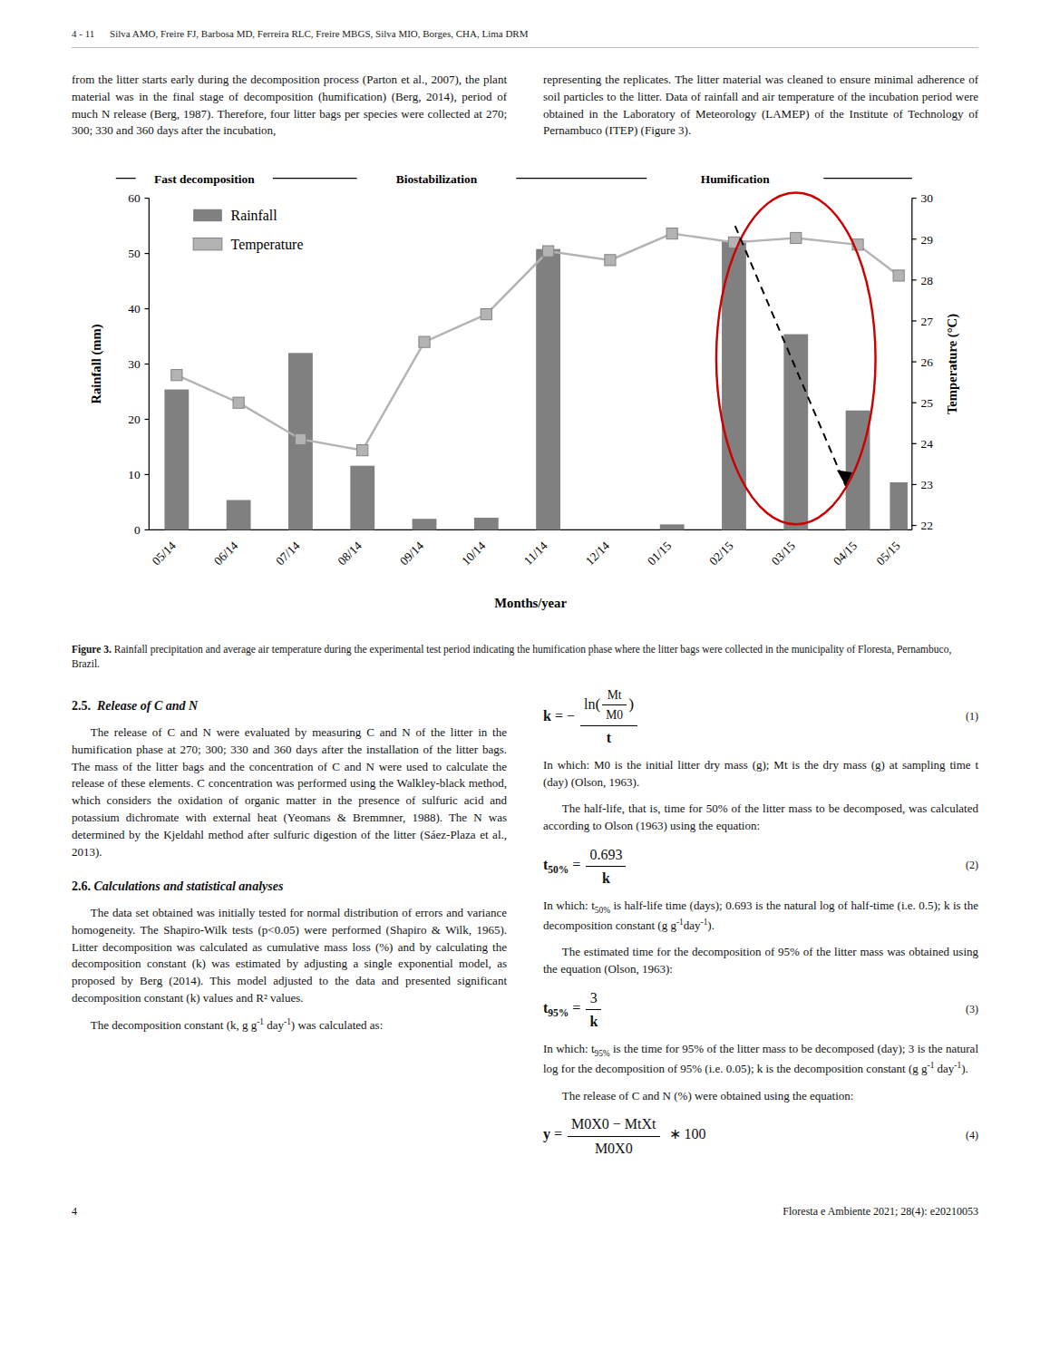4 - 11 Silva AMO, Freire FJ, Barbosa MD, Ferreira RLC, Freire MBGS, Silva MIO, Borges, CHA, Lima DRM
from the litter starts early during the decomposition process (Parton et al., 2007), the plant material was in the final stage of decomposition (humification) (Berg, 2014), period of much N release (Berg, 1987). Therefore, four litter bags per species were collected at 270; 300; 330 and 360 days after the incubation,
representing the replicates. The litter material was cleaned to ensure minimal adherence of soil particles to the litter. Data of rainfall and air temperature of the incubation period were obtained in the Laboratory of Meteorology (LAMEP) of the Institute of Technology of Pernambuco (ITEP) (Figure 3).
Fast decomposition Biostabilization Humification 60 50 40 30 20 10 0 30 29 28 27 26 25 24 23 22 Rainfall (mm) Temperature (°C) Rainfall Temperature 05/14 06/14 07/14 08/14 09/14 10/14 11/14 12/14 01/15 02/15 03/15 04/15 05/15 Months/year
Figure 3. Rainfall precipitation and average air temperature during the experimental test period indicating the humification phase where the litter bags were collected in the municipality of Floresta, Pernambuco, Brazil.
2.5. Release of C and N
The release of C and N were evaluated by measuring C and N of the litter in the humification phase at 270; 300; 330 and 360 days after the installation of the litter bags. The mass of the litter bags and the concentration of C and N were used to calculate the release of these elements. C concentration was performed using the Walkley-black method, which considers the oxidation of organic matter in the presence of sulfuric acid and potassium dichromate with external heat (Yeomans & Bremmner, 1988). The N was determined by the Kjeldahl method after sulfuric digestion of the litter (Sáez-Plaza et al., 2013).
2.6. Calculations and statistical analyses
The data set obtained was initially tested for normal distribution of errors and variance homogeneity. The Shapiro-Wilk tests (p<0.05) were performed (Shapiro & Wilk, 1965). Litter decomposition was calculated as cumulative mass loss (%) and by calculating the decomposition constant (k) was estimated by adjusting a single exponential model, as proposed by Berg (2014). This model adjusted to the data and presented significant decomposition constant (k) values and R² values.
The decomposition constant (k, g g-1 day-1) was calculated as:
k = − ln(Mt M0) t (1)
In which: M0 is the initial litter dry mass (g); Mt is the dry mass (g) at sampling time t (day) (Olson, 1963).
The half-life, that is, time for 50% of the litter mass to be decomposed, was calculated according to Olson (1963) using the equation:
t50% = 0.693 k (2)
In which: t50% is half-life time (days); 0.693 is the natural log of half-time (i.e. 0.5); k is the decomposition constant (g g-1day-1).
The estimated time for the decomposition of 95% of the litter mass was obtained using the equation (Olson, 1963):
t95% = 3 k (3)
In which: t95% is the time for 95% of the litter mass to be decomposed (day); 3 is the natural log for the decomposition of 95% (i.e. 0.05); k is the decomposition constant (g g-1 day-1).
The release of C and N (%) were obtained using the equation:
y = M0X0 − MtXt M0X0 ∗ 100 (4)
4 Floresta e Ambiente 2021; 28(4): e20210053